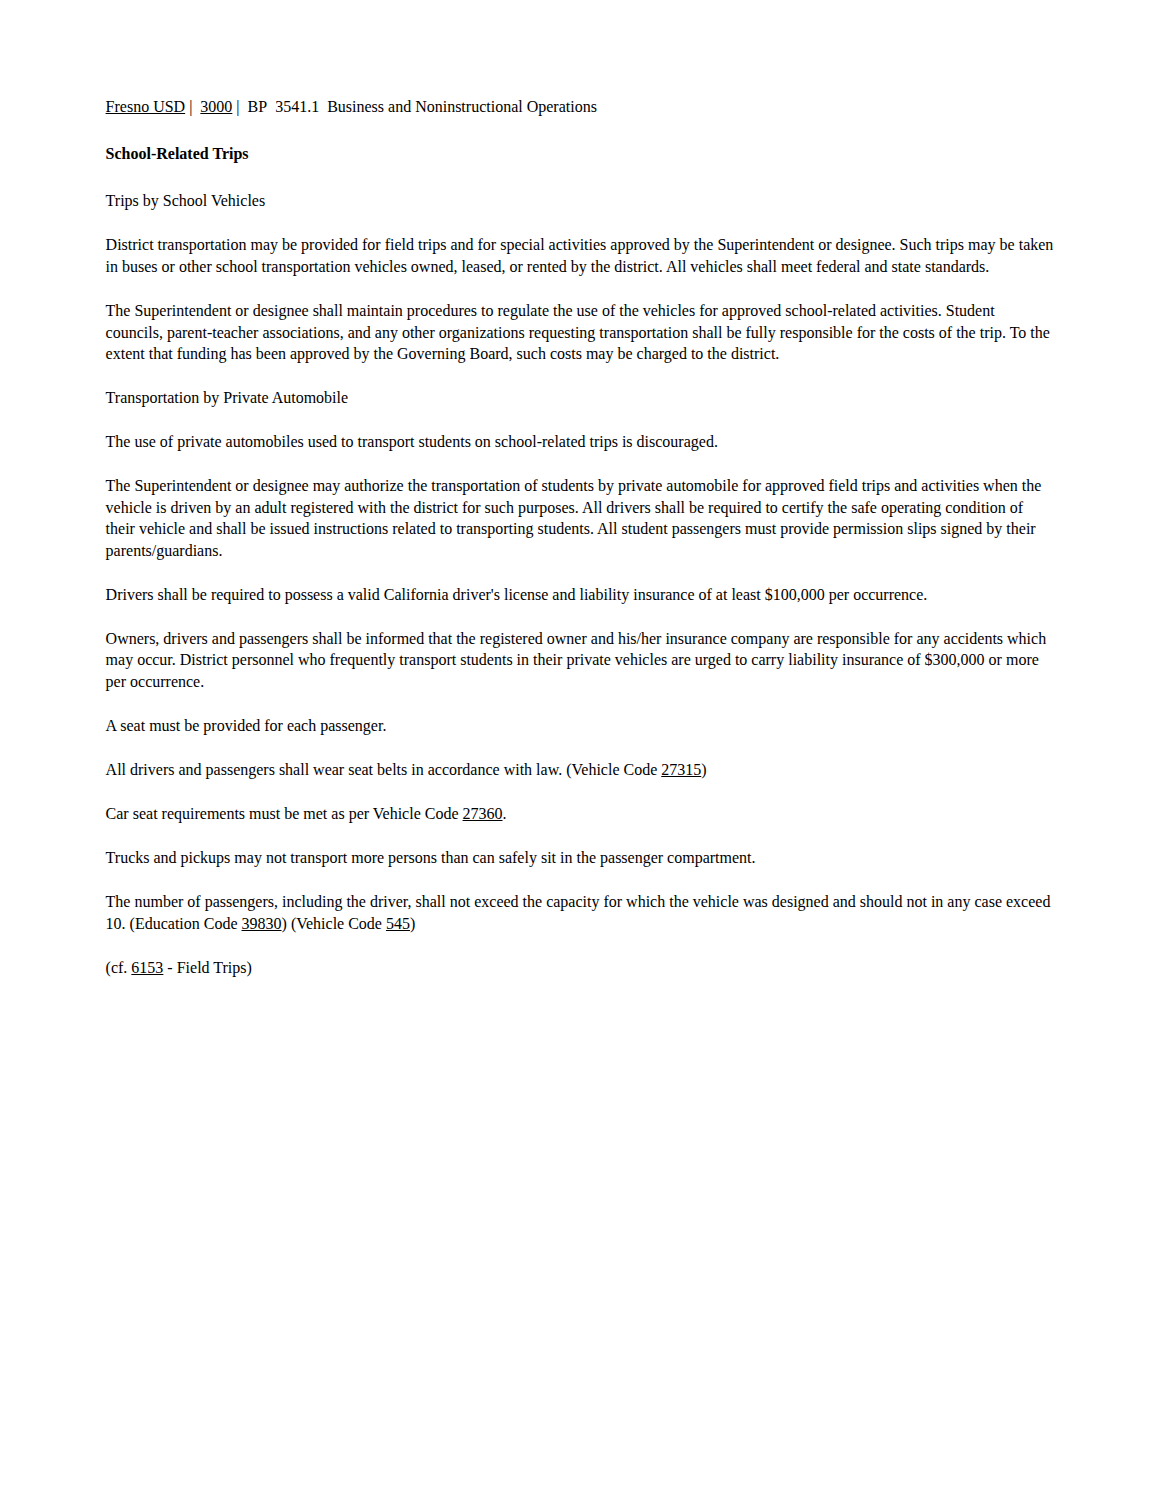Fresno USD | 3000 | BP 3541.1 Business and Noninstructional Operations
School-Related Trips
Trips by School Vehicles
District transportation may be provided for field trips and for special activities approved by the Superintendent or designee. Such trips may be taken in buses or other school transportation vehicles owned, leased, or rented by the district. All vehicles shall meet federal and state standards.
The Superintendent or designee shall maintain procedures to regulate the use of the vehicles for approved school-related activities. Student councils, parent-teacher associations, and any other organizations requesting transportation shall be fully responsible for the costs of the trip. To the extent that funding has been approved by the Governing Board, such costs may be charged to the district.
Transportation by Private Automobile
The use of private automobiles used to transport students on school-related trips is discouraged.
The Superintendent or designee may authorize the transportation of students by private automobile for approved field trips and activities when the vehicle is driven by an adult registered with the district for such purposes. All drivers shall be required to certify the safe operating condition of their vehicle and shall be issued instructions related to transporting students. All student passengers must provide permission slips signed by their parents/guardians.
Drivers shall be required to possess a valid California driver's license and liability insurance of at least $100,000 per occurrence.
Owners, drivers and passengers shall be informed that the registered owner and his/her insurance company are responsible for any accidents which may occur. District personnel who frequently transport students in their private vehicles are urged to carry liability insurance of $300,000 or more per occurrence.
A seat must be provided for each passenger.
All drivers and passengers shall wear seat belts in accordance with law. (Vehicle Code 27315)
Car seat requirements must be met as per Vehicle Code 27360.
Trucks and pickups may not transport more persons than can safely sit in the passenger compartment.
The number of passengers, including the driver, shall not exceed the capacity for which the vehicle was designed and should not in any case exceed 10. (Education Code 39830) (Vehicle Code 545)
(cf. 6153 - Field Trips)